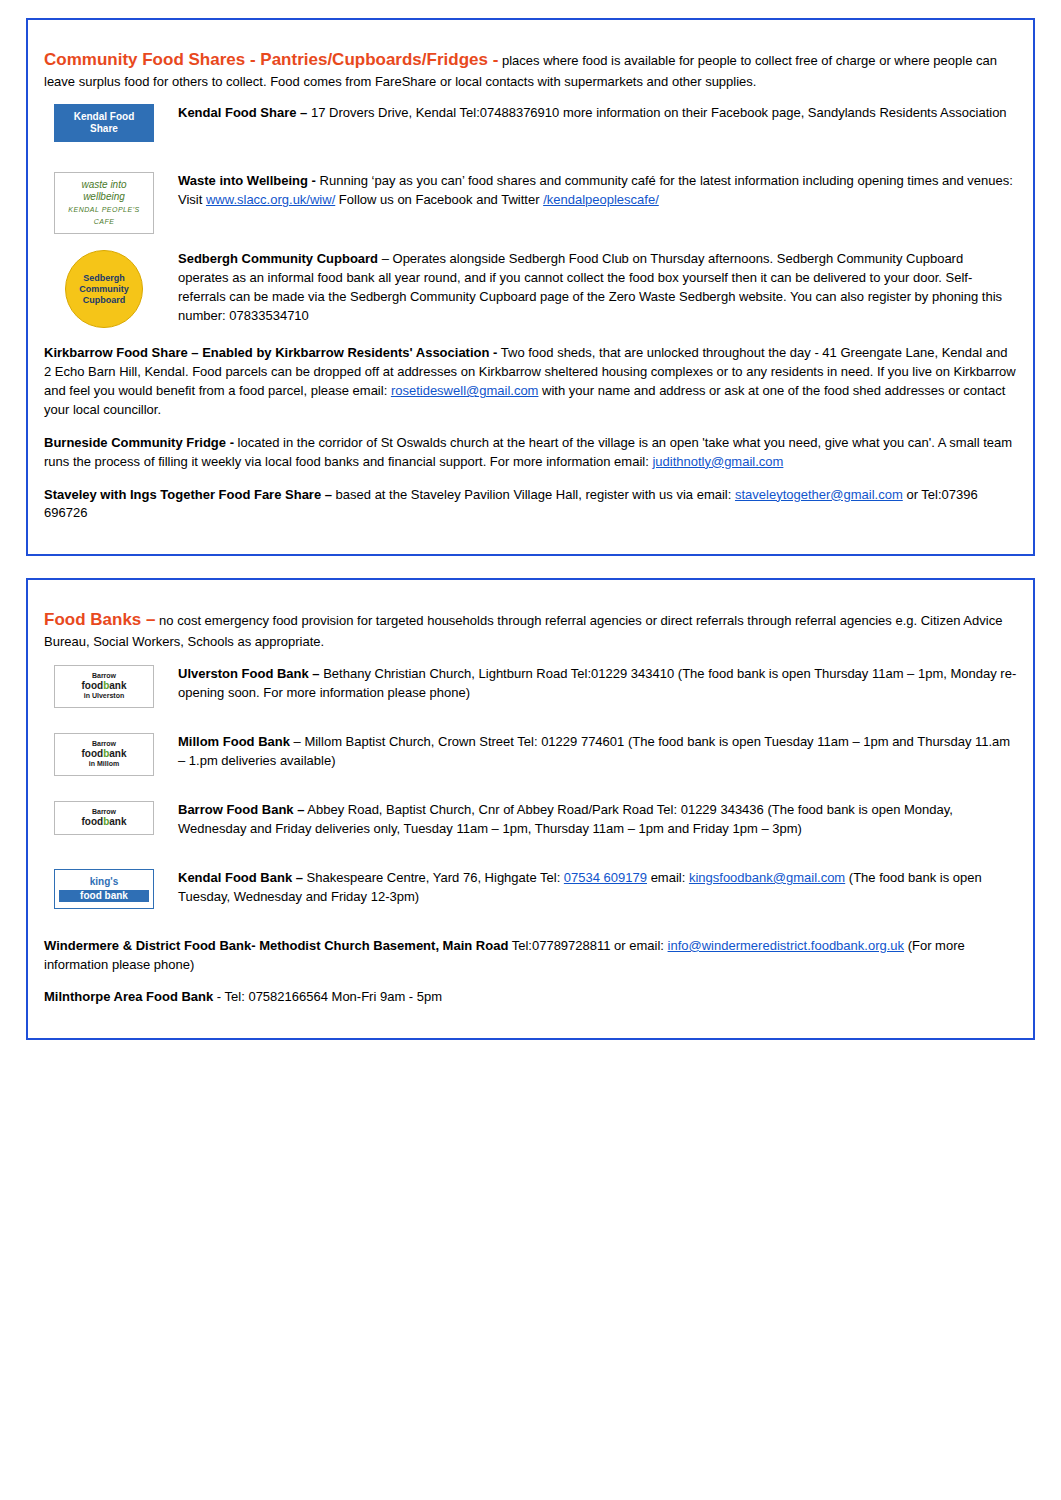Community Food Shares - Pantries/Cupboards/Fridges -
places where food is available for people to collect free of charge or where people can leave surplus food for others to collect. Food comes from FareShare or local contacts with supermarkets and other supplies.
Kendal Food
Share
Kendal Food Share – 17 Drovers Drive, Kendal Tel:07488376910 more information on their Facebook page, Sandylands Residents Association
waste into
wellbeing
KENDAL PEOPLE'S CAFE
Waste into Wellbeing - Running ‘pay as you can’ food shares and community café for the latest information including opening times and venues:
Visit www.slacc.org.uk/wiw/ Follow us on Facebook and Twitter /kendalpeoplescafe/
Sedbergh
Community
Cupboard
Sedbergh Community Cupboard – Operates alongside Sedbergh Food Club on Thursday afternoons. Sedbergh Community Cupboard operates as an informal food bank all year round, and if you cannot collect the food box yourself then it can be delivered to your door. Self-referrals can be made via the Sedbergh Community Cupboard page of the Zero Waste Sedbergh website. You can also register by phoning this number: 07833534710
Kirkbarrow Food Share – Enabled by Kirkbarrow Residents' Association - Two food sheds, that are unlocked throughout the day - 41 Greengate Lane, Kendal and 2 Echo Barn Hill, Kendal. Food parcels can be dropped off at addresses on Kirkbarrow sheltered housing complexes or to any residents in need. If you live on Kirkbarrow and feel you would benefit from a food parcel, please email: rosetideswell@gmail.com with your name and address or ask at one of the food shed addresses or contact your local councillor.
Burneside Community Fridge - located in the corridor of St Oswalds church at the heart of the village is an open 'take what you need, give what you can'. A small team runs the process of filling it weekly via local food banks and financial support. For more information email: judithnotly@gmail.com
Staveley with Ings Together Food Fare Share – based at the Staveley Pavilion Village Hall, register with us via email: staveleytogether@gmail.com or Tel:07396 696726
Food Banks –
no cost emergency food provision for targeted households through referral agencies or direct referrals through referral agencies e.g. Citizen Advice Bureau, Social Workers, Schools as appropriate.
Barrowfoodbankin Ulverston
Ulverston Food Bank – Bethany Christian Church, Lightburn Road Tel:01229 343410 (The food bank is open Thursday 11am – 1pm, Monday re-opening soon. For more information please phone)
Barrowfoodbankin Millom
Millom Food Bank – Millom Baptist Church, Crown Street Tel: 01229 774601 (The food bank is open Tuesday 11am – 1pm and Thursday 11.am – 1.pm deliveries available)
Barrowfoodbank
Barrow Food Bank – Abbey Road, Baptist Church, Cnr of Abbey Road/Park Road Tel: 01229 343436 (The food bank is open Monday, Wednesday and Friday deliveries only, Tuesday 11am – 1pm, Thursday 11am – 1pm and Friday 1pm – 3pm)
king'sfood bank
Kendal Food Bank – Shakespeare Centre, Yard 76, Highgate Tel: 07534 609179 email: kingsfoodbank@gmail.com (The food bank is open Tuesday, Wednesday and Friday 12-3pm)
Windermere & District Food Bank- Methodist Church Basement, Main Road Tel:07789728811 or email: info@windermeredistrict.foodbank.org.uk (For more information please phone)
Milnthorpe Area Food Bank - Tel: 07582166564 Mon-Fri 9am - 5pm